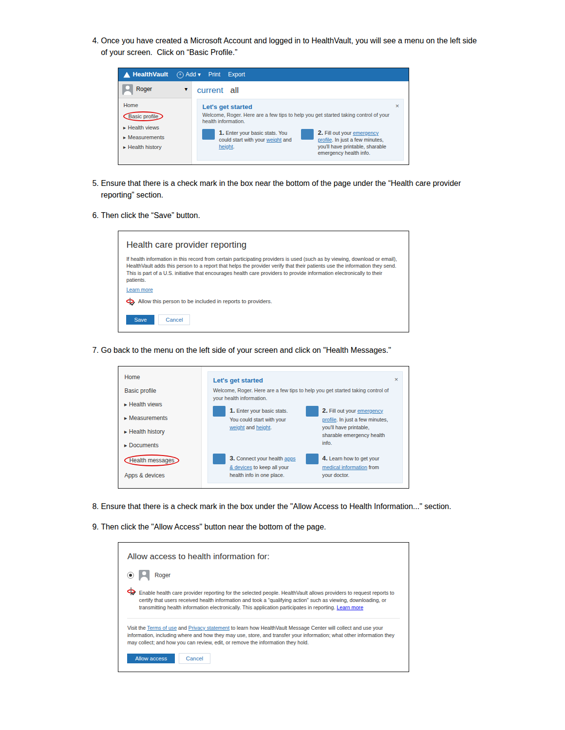Once you have created a Microsoft Account and logged in to HealthVault, you will see a menu on the left side of your screen. Click on “Basic Profile.”
HealthVault
+ Add ▾ Print Export
Roger
▾
Home
Basic profile
▸ Health views
▸ Measurements
▸ Health history
current all
×
Let's get started
Welcome, Roger. Here are a few tips to help you get started taking control of your health information.
1. Enter your basic stats. You could start with your weight and height.
2. Fill out your emergency profile. In just a few minutes, you'll have printable, sharable emergency health info.
Ensure that there is a check mark in the box near the bottom of the page under the “Health care provider reporting” section.
Then click the “Save” button.
Health care provider reporting
If health information in this record from certain participating providers is used (such as by viewing, download or email), HealthVault adds this person to a report that helps the provider verify that their patients use the information they send. This is part of a U.S. initiative that encourages health care providers to provide information electronically to their patients.
Learn more
Allow this person to be included in reports to providers.
Save Cancel
Go back to the menu on the left side of your screen and click on "Health Messages."
Home
Basic profile
▸ Health views
▸ Measurements
▸ Health history
▸ Documents
Health messages
Apps & devices
×
Let's get started
Welcome, Roger. Here are a few tips to help you get started taking control of your health information.
1. Enter your basic stats. You could start with your weight and height.
2. Fill out your emergency profile. In just a few minutes, you'll have printable, sharable emergency health info.
3. Connect your health apps & devices to keep all your health info in one place.
4. Learn how to get your medical information from your doctor.
Ensure that there is a check mark in the box under the "Allow Access to Health Information..." section.
Then click the "Allow Access" button near the bottom of the page.
Allow access to health information for:
Roger
Enable health care provider reporting for the selected people. HealthVault allows providers to request reports to certify that users received health information and took a “qualifying action” such as viewing, downloading, or transmitting health information electronically. This application participates in reporting. Learn more
Visit the Terms of use and Privacy statement to learn how HealthVault Message Center will collect and use your information, including where and how they may use, store, and transfer your information; what other information they may collect; and how you can review, edit, or remove the information they hold.
Allow access Cancel